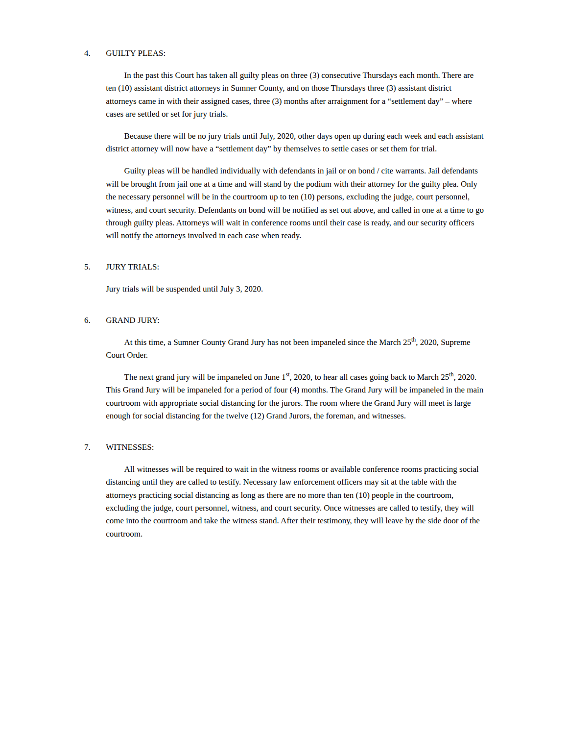GUILTY PLEAS:
In the past this Court has taken all guilty pleas on three (3) consecutive Thursdays each month. There are ten (10) assistant district attorneys in Sumner County, and on those Thursdays three (3) assistant district attorneys came in with their assigned cases, three (3) months after arraignment for a “settlement day” – where cases are settled or set for jury trials.
Because there will be no jury trials until July, 2020, other days open up during each week and each assistant district attorney will now have a “settlement day” by themselves to settle cases or set them for trial.
Guilty pleas will be handled individually with defendants in jail or on bond / cite warrants. Jail defendants will be brought from jail one at a time and will stand by the podium with their attorney for the guilty plea. Only the necessary personnel will be in the courtroom up to ten (10) persons, excluding the judge, court personnel, witness, and court security. Defendants on bond will be notified as set out above, and called in one at a time to go through guilty pleas. Attorneys will wait in conference rooms until their case is ready, and our security officers will notify the attorneys involved in each case when ready.
JURY TRIALS:
Jury trials will be suspended until July 3, 2020.
GRAND JURY:
At this time, a Sumner County Grand Jury has not been impaneled since the March 25th, 2020, Supreme Court Order.
The next grand jury will be impaneled on June 1st, 2020, to hear all cases going back to March 25th, 2020. This Grand Jury will be impaneled for a period of four (4) months. The Grand Jury will be impaneled in the main courtroom with appropriate social distancing for the jurors. The room where the Grand Jury will meet is large enough for social distancing for the twelve (12) Grand Jurors, the foreman, and witnesses.
WITNESSES:
All witnesses will be required to wait in the witness rooms or available conference rooms practicing social distancing until they are called to testify. Necessary law enforcement officers may sit at the table with the attorneys practicing social distancing as long as there are no more than ten (10) people in the courtroom, excluding the judge, court personnel, witness, and court security. Once witnesses are called to testify, they will come into the courtroom and take the witness stand. After their testimony, they will leave by the side door of the courtroom.